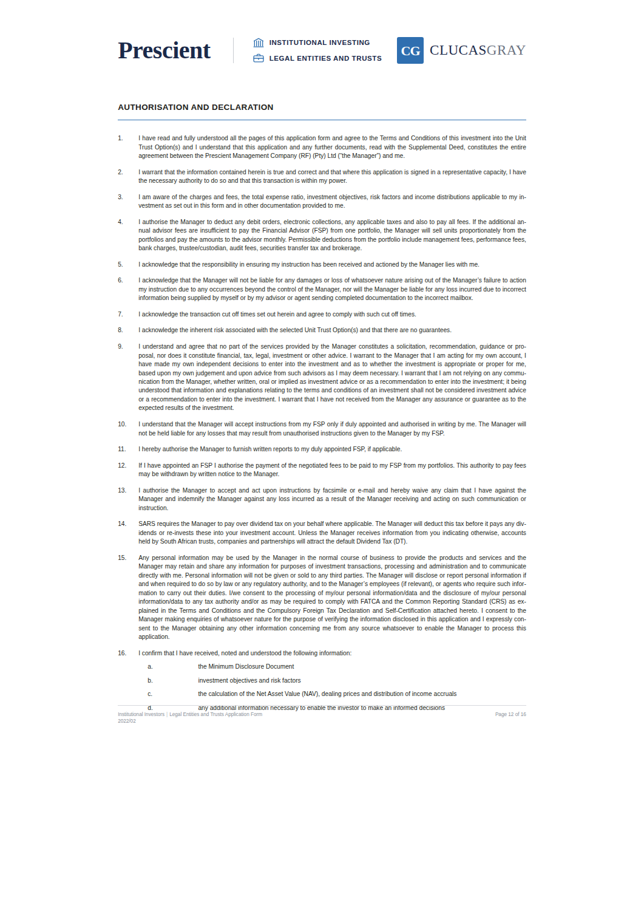Prescient
Institutional Investing
Legal Entities and Trusts
CG
CLUCASGRAY
Authorisation and Declaration
I have read and fully understood all the pages of this application form and agree to the Terms and Conditions of this investment into the Unit Trust Option(s) and I understand that this application and any further documents, read with the Supplemental Deed, constitutes the entire agreement between the Prescient Management Company (RF) (Pty) Ltd (“the Manager”) and me.
I warrant that the information contained herein is true and correct and that where this application is signed in a representative capacity, I have the necessary authority to do so and that this transaction is within my power.
I am aware of the charges and fees, the total expense ratio, investment objectives, risk factors and income distributions applicable to my investment as set out in this form and in other documentation provided to me.
I authorise the Manager to deduct any debit orders, electronic collections, any applicable taxes and also to pay all fees. If the additional annual advisor fees are insufficient to pay the Financial Advisor (FSP) from one portfolio, the Manager will sell units proportionately from the portfolios and pay the amounts to the advisor monthly. Permissible deductions from the portfolio include management fees, performance fees, bank charges, trustee/custodian, audit fees, securities transfer tax and brokerage.
I acknowledge that the responsibility in ensuring my instruction has been received and actioned by the Manager lies with me.
I acknowledge that the Manager will not be liable for any damages or loss of whatsoever nature arising out of the Manager’s failure to action my instruction due to any occurrences beyond the control of the Manager, nor will the Manager be liable for any loss incurred due to incorrect information being supplied by myself or by my advisor or agent sending completed documentation to the incorrect mailbox.
I acknowledge the transaction cut off times set out herein and agree to comply with such cut off times.
I acknowledge the inherent risk associated with the selected Unit Trust Option(s) and that there are no guarantees.
I understand and agree that no part of the services provided by the Manager constitutes a solicitation, recommendation, guidance or proposal, nor does it constitute financial, tax, legal, investment or other advice. I warrant to the Manager that I am acting for my own account, I have made my own independent decisions to enter into the investment and as to whether the investment is appropriate or proper for me, based upon my own judgement and upon advice from such advisors as I may deem necessary. I warrant that I am not relying on any communication from the Manager, whether written, oral or implied as investment advice or as a recommendation to enter into the investment; it being understood that information and explanations relating to the terms and conditions of an investment shall not be considered investment advice or a recommendation to enter into the investment. I warrant that I have not received from the Manager any assurance or guarantee as to the expected results of the investment.
I understand that the Manager will accept instructions from my FSP only if duly appointed and authorised in writing by me. The Manager will not be held liable for any losses that may result from unauthorised instructions given to the Manager by my FSP.
I hereby authorise the Manager to furnish written reports to my duly appointed FSP, if applicable.
If I have appointed an FSP I authorise the payment of the negotiated fees to be paid to my FSP from my portfolios. This authority to pay fees may be withdrawn by written notice to the Manager.
I authorise the Manager to accept and act upon instructions by facsimile or e-mail and hereby waive any claim that I have against the Manager and indemnify the Manager against any loss incurred as a result of the Manager receiving and acting on such communication or instruction.
SARS requires the Manager to pay over dividend tax on your behalf where applicable. The Manager will deduct this tax before it pays any dividends or re-invests these into your investment account. Unless the Manager receives information from you indicating otherwise, accounts held by South African trusts, companies and partnerships will attract the default Dividend Tax (DT).
Any personal information may be used by the Manager in the normal course of business to provide the products and services and the Manager may retain and share any information for purposes of investment transactions, processing and administration and to communicate directly with me. Personal information will not be given or sold to any third parties. The Manager will disclose or report personal information if and when required to do so by law or any regulatory authority, and to the Manager’s employees (if relevant), or agents who require such information to carry out their duties. I/we consent to the processing of my/our personal information/data and the disclosure of my/our personal information/data to any tax authority and/or as may be required to comply with FATCA and the Common Reporting Standard (CRS) as explained in the Terms and Conditions and the Compulsory Foreign Tax Declaration and Self-Certification attached hereto. I consent to the Manager making enquiries of whatsoever nature for the purpose of verifying the information disclosed in this application and I expressly consent to the Manager obtaining any other information concerning me from any source whatsoever to enable the Manager to process this application.
I confirm that I have received, noted and understood the following information:
the Minimum Disclosure Document
investment objectives and risk factors
the calculation of the Net Asset Value (NAV), dealing prices and distribution of income accruals
any additional information necessary to enable the investor to make an informed decisions
Institutional Investors|Legal Entities and Trusts Application Form
2022/02
Page 12 of 16